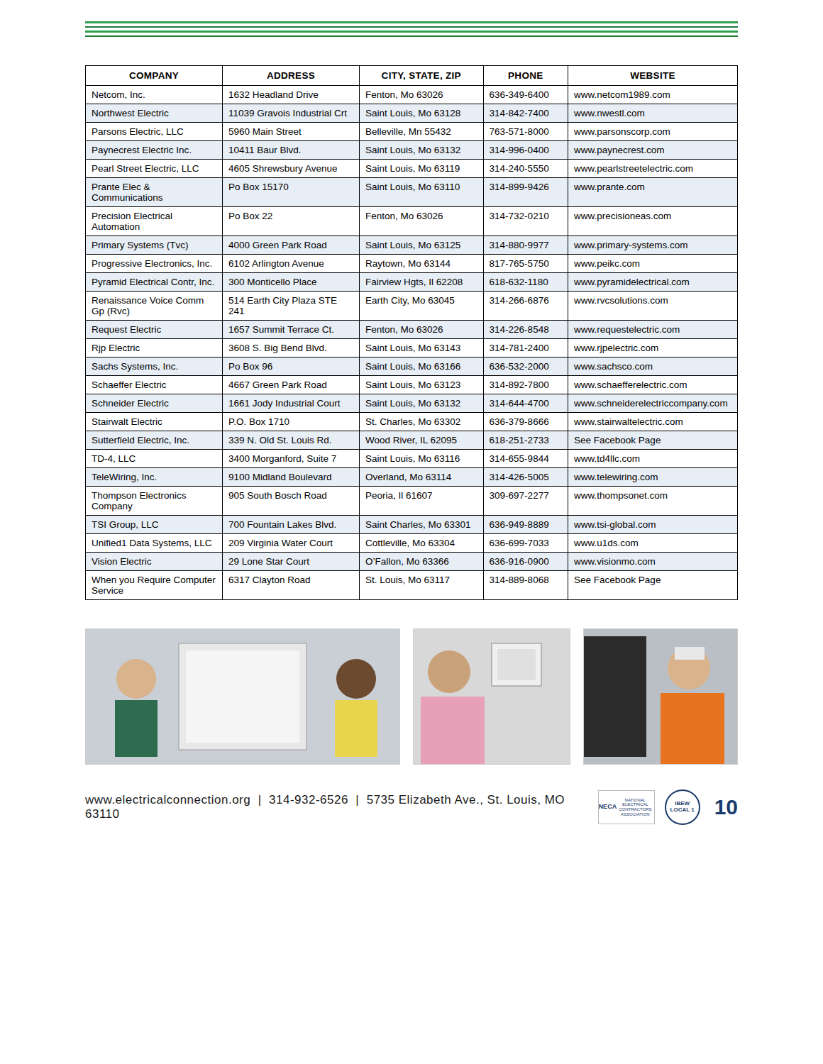| COMPANY | ADDRESS | CITY, STATE, ZIP | PHONE | WEBSITE |
| --- | --- | --- | --- | --- |
| Netcom, Inc. | 1632 Headland Drive | Fenton, Mo 63026 | 636-349-6400 | www.netcom1989.com |
| Northwest Electric | 11039 Gravois Industrial Crt | Saint Louis, Mo 63128 | 314-842-7400 | www.nwestl.com |
| Parsons Electric, LLC | 5960 Main Street | Belleville, Mn 55432 | 763-571-8000 | www.parsonscorp.com |
| Paynecrest Electric Inc. | 10411 Baur Blvd. | Saint Louis, Mo 63132 | 314-996-0400 | www.paynecrest.com |
| Pearl Street Electric, LLC | 4605 Shrewsbury Avenue | Saint Louis, Mo 63119 | 314-240-5550 | www.pearlstreetelectric.com |
| Prante Elec & Communications | Po Box 15170 | Saint Louis, Mo 63110 | 314-899-9426 | www.prante.com |
| Precision Electrical Automation | Po Box 22 | Fenton, Mo 63026 | 314-732-0210 | www.precisioneas.com |
| Primary Systems (Tvc) | 4000 Green Park Road | Saint Louis, Mo 63125 | 314-880-9977 | www.primary-systems.com |
| Progressive Electronics, Inc. | 6102 Arlington Avenue | Raytown, Mo 63144 | 817-765-5750 | www.peikc.com |
| Pyramid Electrical Contr, Inc. | 300 Monticello Place | Fairview Hgts, Il 62208 | 618-632-1180 | www.pyramidelectrical.com |
| Renaissance Voice Comm Gp (Rvc) | 514 Earth City Plaza STE 241 | Earth City, Mo 63045 | 314-266-6876 | www.rvcsolutions.com |
| Request Electric | 1657 Summit Terrace Ct. | Fenton, Mo 63026 | 314-226-8548 | www.requestelectric.com |
| Rjp Electric | 3608 S. Big Bend Blvd. | Saint Louis, Mo 63143 | 314-781-2400 | www.rjpelectric.com |
| Sachs Systems, Inc. | Po Box 96 | Saint Louis, Mo 63166 | 636-532-2000 | www.sachsco.com |
| Schaeffer Electric | 4667 Green Park Road | Saint Louis, Mo 63123 | 314-892-7800 | www.schaefferelectric.com |
| Schneider Electric | 1661 Jody Industrial Court | Saint Louis, Mo 63132 | 314-644-4700 | www.schneiderelectriccompany.com |
| Stairwalt Electric | P.O. Box 1710 | St. Charles, Mo 63302 | 636-379-8666 | www.stairwaltelectric.com |
| Sutterfield Electric, Inc. | 339 N. Old St. Louis Rd. | Wood River, IL 62095 | 618-251-2733 | See Facebook Page |
| TD-4, LLC | 3400 Morganford, Suite 7 | Saint Louis, Mo 63116 | 314-655-9844 | www.td4llc.com |
| TeleWiring, Inc. | 9100 Midland Boulevard | Overland, Mo 63114 | 314-426-5005 | www.telewiring.com |
| Thompson Electronics Company | 905 South Bosch Road | Peoria, Il 61607 | 309-697-2277 | www.thompsonet.com |
| TSI Group, LLC | 700 Fountain Lakes Blvd. | Saint Charles, Mo 63301 | 636-949-8889 | www.tsi-global.com |
| Unified1 Data Systems, LLC | 209 Virginia Water Court | Cottleville, Mo 63304 | 636-699-7033 | www.u1ds.com |
| Vision Electric | 29 Lone Star Court | O’Fallon, Mo 63366 | 636-916-0900 | www.visionmo.com |
| When you Require Computer Service | 6317 Clayton Road | St. Louis, Mo 63117 | 314-889-8068 | See Facebook Page |
www.electricalconnection.org | 314-932-6526 | 5735 Elizabeth Ave., St. Louis, MO 63110
NECA
NATIONAL ELECTRICAL
CONTRACTORS ASSOCIATION
IBEW
LOCAL 1
10